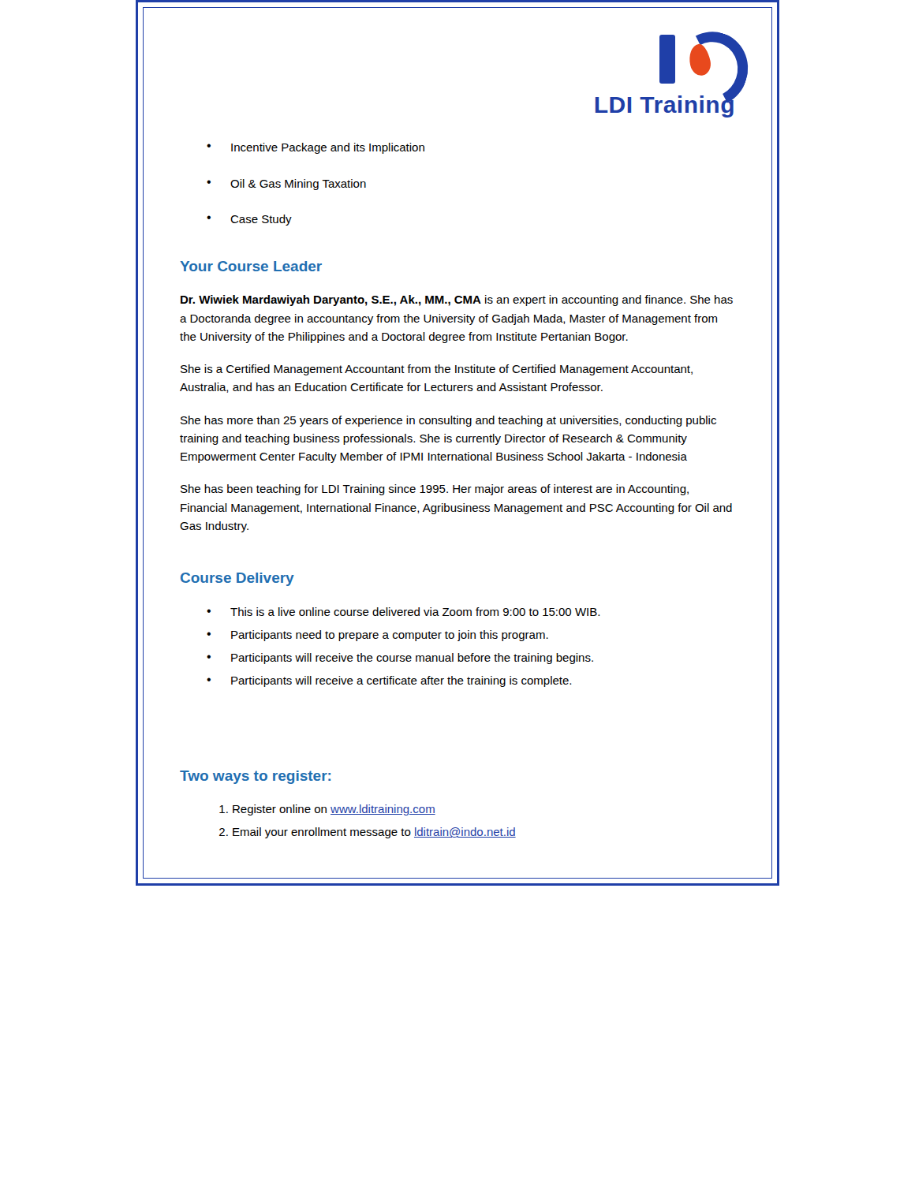LDI Training
Incentive Package and its Implication
Oil & Gas Mining Taxation
Case Study
Your Course Leader
Dr. Wiwiek Mardawiyah Daryanto, S.E., Ak., MM., CMA is an expert in accounting and finance. She has a Doctoranda degree in accountancy from the University of Gadjah Mada, Master of Management from the University of the Philippines and a Doctoral degree from Institute Pertanian Bogor.
She is a Certified Management Accountant from the Institute of Certified Management Accountant, Australia, and has an Education Certificate for Lecturers and Assistant Professor.
She has more than 25 years of experience in consulting and teaching at universities, conducting public training and teaching business professionals. She is currently Director of Research & Community Empowerment Center Faculty Member of IPMI International Business School Jakarta - Indonesia
She has been teaching for LDI Training since 1995. Her major areas of interest are in Accounting, Financial Management, International Finance, Agribusiness Management and PSC Accounting for Oil and Gas Industry.
Course Delivery
This is a live online course delivered via Zoom from 9:00 to 15:00 WIB.
Participants need to prepare a computer to join this program.
Participants will receive the course manual before the training begins.
Participants will receive a certificate after the training is complete.
Two ways to register:
Register online on www.lditraining.com
Email your enrollment message to lditrain@indo.net.id